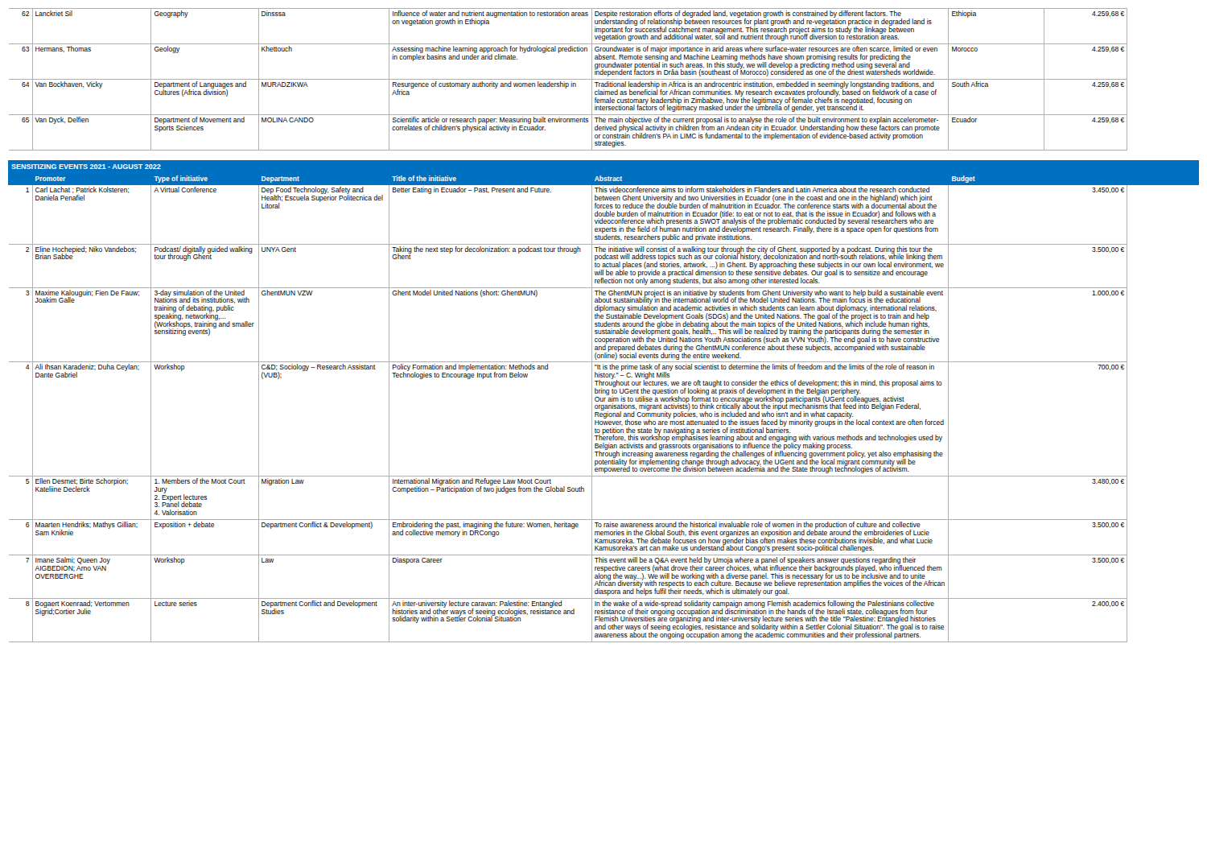| 62 | Lanckriet Sil | Geography | Dinsssa | Influence of water and nutrient augmentation to restoration areas on vegetation growth in Ethiopia | Despite restoration efforts of degraded land, vegetation growth is constrained by different factors. The understanding of relationship between resources for plant growth and re-vegetation practice in degraded land is important for successful catchment management. This research project aims to study the linkage between vegetation growth and additional water, soil and nutrient through runoff diversion to restoration areas. | Ethiopia | 4.259,68 € | |
| 63 | Hermans, Thomas | Geology | Khettouch | Assessing machine learning approach for hydrological prediction in complex basins and under arid climate. | Groundwater is of major importance in arid areas where surface-water resources are often scarce, limited or even absent. Remote sensing and Machine Learning methods have shown promising results for predicting the groundwater potential in such areas. In this study, we will develop a predicting method using several and independent factors in Drâa basin (southeast of Morocco) considered as one of the driest watersheds worldwide. | Morocco | 4.259,68 € | |
| 64 | Van Bockhaven, Vicky | Department of Languages and Cultures (Africa division) | MURADZIKWA | Resurgence of customary authority and women leadership in Africa | Traditional leadership in Africa is an androcentric institution, embedded in seemingly longstanding traditions, and claimed as beneficial for African communities. My research excavates profoundly, based on fieldwork of a case of female customary leadership in Zimbabwe, how the legitimacy of female chiefs is negotiated, focusing on intersectional factors of legitimacy masked under the umbrella of gender, yet transcend it. | South Africa | 4.259,68 € | |
| 65 | Van Dyck, Delfien | Department of Movement and Sports Sciences | MOLINA CANDO | Scientific article or research paper: Measuring built environments correlates of children's physical activity in Ecuador. | The main objective of the current proposal is to analyse the role of the built environment to explain accelerometer-derived physical activity in children from an Andean city in Ecuador. Understanding how these factors can promote or constrain children's PA in LIMC is fundamental to the implementation of evidence-based activity promotion strategies. | Ecuador | 4.259,68 € | |
| SENSITIZING EVENTS 2021 - AUGUST 2022 |
| | Promoter | Type of initiative | Department | Title of the initiative | Abstract | Budget | |
| 1 | Carl Lachat ; Patrick Kolsteren; Daniela Penafiel | A Virtual Conference | Dep Food Technology, Safety and Health; Escuela Superior Politecnica del Litoral | Better Eating in Ecuador – Past, Present and Future. | This videoconference aims to inform stakeholders in Flanders and Latin America about the research conducted between Ghent University and two Universities in Ecuador (one in the coast and one in the highland) which joint forces to reduce the double burden of malnutrition in Ecuador. The conference starts with a documental about the double burden of malnutrition in Ecuador (title: to eat or not to eat, that is the issue in Ecuador) and follows with a videoconference which presents a SWOT analysis of the problematic conducted by several researchers who are experts in the field of human nutrition and development research. Finally, there is a space open for questions from students, researchers public and private institutions. | 3.450,00 € | |
| 2 | Eline Hochepied; Niko Vandebos; Brian Sabbe | Podcast/ digitally guided walking tour through Ghent | UNYA Gent | Taking the next step for decolonization: a podcast tour through Ghent | The initiative will consist of a walking tour through the city of Ghent, supported by a podcast. During this tour the podcast will address topics such as our colonial history, decolonization and north-south relations, while linking them to actual places (and stories, artwork, ...) in Ghent. By approaching these subjects in our own local environment, we will be able to provide a practical dimension to these sensitive debates. Our goal is to sensitize and encourage reflection not only among students, but also among other interested locals. | 3.500,00 € | |
| 3 | Maxime Kalouguin; Fien De Fauw; Joakim Galle | 3-day simulation of the United Nations and its institutions, with training of debating, public speaking, networking,... (Workshops, training and smaller sensitizing events) | GhentMUN VZW | Ghent Model United Nations (short: GhentMUN) | The GhentMUN project is an initiative by students from Ghent University who want to help build a sustainable event about sustainability in the international world of the Model United Nations. The main focus is the educational diplomacy simulation and academic activities in which students can learn about diplomacy, international relations, the Sustainable Development Goals (SDGs) and the United Nations. The goal of the project is to train and help students around the globe in debating about the main topics of the United Nations, which include human rights, sustainable development goals, health,.. This will be realized by training the participants during the semester in cooperation with the United Nations Youth Associations (such as VVN Youth). The end goal is to have constructive and prepared debates during the GhentMUN conference about these subjects, accompanied with sustainable (online) social events during the entire weekend. | 1.000,00 € | |
| 4 | Ali Ihsan Karadeniz; Duha Ceylan; Dante Gabriel | Workshop | C&D; Sociology – Research Assistant (VUB); | Policy Formation and Implementation: Methods and Technologies to Encourage Input from Below | "It is the prime task of any social scientist to determine the limits of freedom and the limits of the role of reason in history." – C. Wright Mills Throughout our lectures, we are oft taught to consider the ethics of development; this in mind, this proposal aims to bring to UGent the question of looking at praxis of development in the Belgian periphery. Our aim is to utilise a workshop format to encourage workshop participants (UGent colleagues, activist organisations, migrant activists) to think critically about the input mechanisms that feed into Belgian Federal, Regional and Community policies, who is included and who isn't and in what capacity. However, those who are most attenuated to the issues faced by minority groups in the local context are often forced to petition the state by navigating a series of institutional barriers. Therefore, this workshop emphasises learning about and engaging with various methods and technologies used by Belgian activists and grassroots organisations to influence the policy making process. Through increasing awareness regarding the challenges of influencing government policy, yet also emphasising the potentiality for implementing change through advocacy, the UGent and the local migrant community will be empowered to overcome the division between academia and the State through technologies of activism. | 700,00 € | |
| 5 | Ellen Desmet; Birte Schorpion; Kateliine Declerck | 1. Members of the Moot Court Jury 2. Expert lectures 3. Panel debate 4. Valorisation | Migration Law | International Migration and Refugee Law Moot Court Competition – Participation of two judges from the Global South | | 3.480,00 € | |
| 6 | Maarten Hendriks; Mathys Gillian; Sam Kniknie | Exposition + debate | Department Conflict & Development) | Embroidering the past, imagining the future: Women, heritage and collective memory in DRCongo | To raise awareness around the historical invaluable role of women in the production of culture and collective memories in the Global South, this event organizes an exposition and debate around the embroideries of Lucie Kamusoreka. The debate focuses on how gender bias often makes these contributions invisible, and what Lucie Kamusoreka's art can make us understand about Congo's present socio-political challenges. | 3.500,00 € | |
| 7 | Imane Salmi; Queen Joy AIGBEDION; Arno VAN OVERBERGHE | Workshop | Law | Diaspora Career | This event will be a Q&A event held by Umoja where a panel of speakers answer questions regarding their respective careers (what drove their career choices, what influence their backgrounds played, who influenced them along the way...). We will be working with a diverse panel. This is necessary for us to be inclusive and to unite African diversity with respects to each culture. Because we believe representation amplifies the voices of the African diaspora and helps fulfil their needs, which is ultimately our goal. | 3.500,00 € | |
| 8 | Bogaert Koenraad; Vertommen Sigrid;Cortier Julie | Lecture series | Department Conflict and Development Studies | An inter-university lecture caravan: Palestine: Entangled histories and other ways of seeing ecologies, resistance and solidarity within a Settler Colonial Situation | In the wake of a wide-spread solidarity campaign among Flemish academics following the Palestinians collective resistance of their ongoing occupation and discrimination in the hands of the Israeli state, colleagues from four Flemish Universities are organizing and inter-university lecture series with the title "Palestine: Entangled histories and other ways of seeing ecologies, resistance and solidarity within a Settler Colonial Situation". The goal is to raise awareness about the ongoing occupation among the academic communities and their professional partners. | 2.400,00 € | |